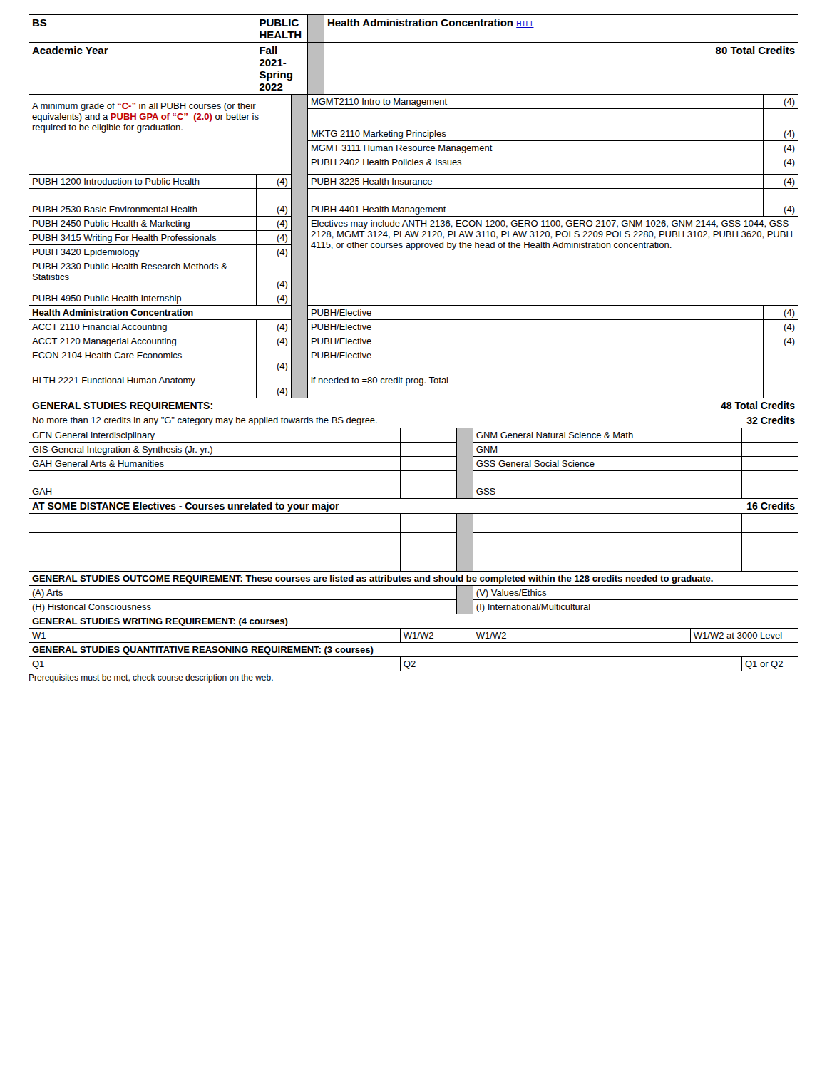| BS | PUBLIC HEALTH | | Health Administration Concentration HTLT |
| Academic Year | Fall 2021-Spring 2022 | | 80 Total Credits |
| A minimum grade of “C-” in all PUBH courses (or their equivalents) and a PUBH GPA of “C” (2.0) or better is required to be eligible for graduation. | | MGMT2110 Intro to Management | (4) |
| MKTG 2110 Marketing Principles | (4) |
| MGMT 3111 Human Resource Management | (4) |
| | PUBH 2402 Health Policies & Issues | (4) |
| PUBH 1200 Introduction to Public Health | (4) | PUBH 3225 Health Insurance | (4) |
| PUBH 2530 Basic Environmental Health | (4) | PUBH 4401 Health Management | (4) |
| PUBH 2450 Public Health & Marketing | (4) | Electives may include ANTH 2136, ECON 1200, GERO 1100, GERO 2107, GNM 1026, GNM 2144, GSS 1044, GSS 2128, MGMT 3124, PLAW 2120, PLAW 3110, PLAW 3120, POLS 2209 POLS 2280, PUBH 3102, PUBH 3620, PUBH 4115, or other courses approved by the head of the Health Administration concentration. |
| PUBH 3415 Writing For Health Professionals | (4) |
| PUBH 3420 Epidemiology | (4) |
| PUBH 2330 Public Health Research Methods & Statistics | (4) |
| PUBH 4950 Public Health Internship | (4) |
| Health Administration Concentration | PUBH/Elective | (4) |
| ACCT 2110 Financial Accounting | (4) | PUBH/Elective | (4) |
| ACCT 2120 Managerial Accounting | (4) | PUBH/Elective | (4) |
| ECON 2104 Health Care Economics | (4) | PUBH/Elective | |
| HLTH 2221 Functional Human Anatomy | (4) | if needed to =80 credit prog. Total | |
| GENERAL STUDIES REQUIREMENTS: | 48 Total Credits |
| No more than 12 credits in any "G" category may be applied towards the BS degree. | 32 Credits |
| GEN General Interdisciplinary | | | GNM General Natural Science & Math | |
| GIS-General Integration & Synthesis (Jr. yr.) | | GNM | |
| GAH General Arts & Humanities | | GSS General Social Science | |
| GAH | | GSS | |
| AT SOME DISTANCE Electives - Courses unrelated to your major | 16 Credits |
| GENERAL STUDIES OUTCOME REQUIREMENT: These courses are listed as attributes and should be completed within the 128 credits needed to graduate. |
| (A) Arts | | (V) Values/Ethics |
| (H) Historical Consciousness | (I) International/Multicultural |
| GENERAL STUDIES WRITING REQUIREMENT: (4 courses) |
| W1 | W1/W2 | W1/W2 | W1/W2 at 3000 Level |
| GENERAL STUDIES QUANTITATIVE REASONING REQUIREMENT: (3 courses) |
| Q1 | Q2 | | Q1 or Q2 |
Prerequisites must be met, check course description on the web.